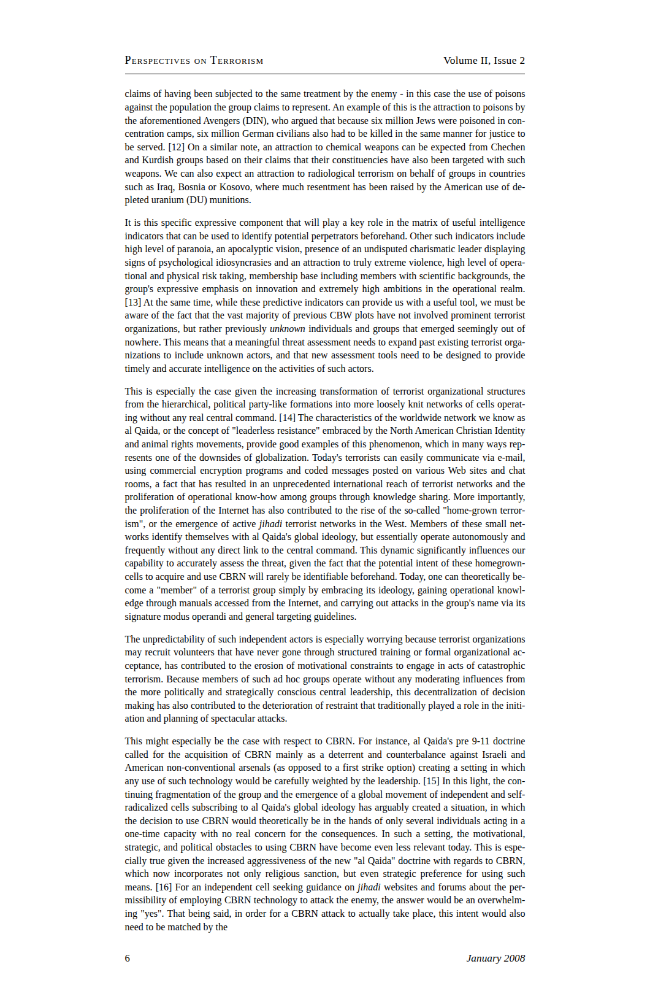Perspectives on Terrorism Volume II, Issue 2
claims of having been subjected to the same treatment by the enemy - in this case the use of poisons against the population the group claims to represent. An example of this is the attraction to poisons by the aforementioned Avengers (DIN), who argued that because six million Jews were poisoned in concentration camps, six million German civilians also had to be killed in the same manner for justice to be served. [12] On a similar note, an attraction to chemical weapons can be expected from Chechen and Kurdish groups based on their claims that their constituencies have also been targeted with such weapons. We can also expect an attraction to radiological terrorism on behalf of groups in countries such as Iraq, Bosnia or Kosovo, where much resentment has been raised by the American use of depleted uranium (DU) munitions.
It is this specific expressive component that will play a key role in the matrix of useful intelligence indicators that can be used to identify potential perpetrators beforehand. Other such indicators include high level of paranoia, an apocalyptic vision, presence of an undisputed charismatic leader displaying signs of psychological idiosyncrasies and an attraction to truly extreme violence, high level of operational and physical risk taking, membership base including members with scientific backgrounds, the group's expressive emphasis on innovation and extremely high ambitions in the operational realm. [13] At the same time, while these predictive indicators can provide us with a useful tool, we must be aware of the fact that the vast majority of previous CBW plots have not involved prominent terrorist organizations, but rather previously unknown individuals and groups that emerged seemingly out of nowhere. This means that a meaningful threat assessment needs to expand past existing terrorist organizations to include unknown actors, and that new assessment tools need to be designed to provide timely and accurate intelligence on the activities of such actors.
This is especially the case given the increasing transformation of terrorist organizational structures from the hierarchical, political party-like formations into more loosely knit networks of cells operating without any real central command. [14] The characteristics of the worldwide network we know as al Qaida, or the concept of "leaderless resistance" embraced by the North American Christian Identity and animal rights movements, provide good examples of this phenomenon, which in many ways represents one of the downsides of globalization. Today's terrorists can easily communicate via e-mail, using commercial encryption programs and coded messages posted on various Web sites and chat rooms, a fact that has resulted in an unprecedented international reach of terrorist networks and the proliferation of operational know-how among groups through knowledge sharing. More importantly, the proliferation of the Internet has also contributed to the rise of the so-called "home-grown terrorism", or the emergence of active jihadi terrorist networks in the West. Members of these small networks identify themselves with al Qaida's global ideology, but essentially operate autonomously and frequently without any direct link to the central command. This dynamic significantly influences our capability to accurately assess the threat, given the fact that the potential intent of these homegrown-cells to acquire and use CBRN will rarely be identifiable beforehand. Today, one can theoretically become a "member" of a terrorist group simply by embracing its ideology, gaining operational knowledge through manuals accessed from the Internet, and carrying out attacks in the group's name via its signature modus operandi and general targeting guidelines.
The unpredictability of such independent actors is especially worrying because terrorist organizations may recruit volunteers that have never gone through structured training or formal organizational acceptance, has contributed to the erosion of motivational constraints to engage in acts of catastrophic terrorism. Because members of such ad hoc groups operate without any moderating influences from the more politically and strategically conscious central leadership, this decentralization of decision making has also contributed to the deterioration of restraint that traditionally played a role in the initiation and planning of spectacular attacks.
This might especially be the case with respect to CBRN. For instance, al Qaida's pre 9-11 doctrine called for the acquisition of CBRN mainly as a deterrent and counterbalance against Israeli and American non-conventional arsenals (as opposed to a first strike option) creating a setting in which any use of such technology would be carefully weighted by the leadership. [15] In this light, the continuing fragmentation of the group and the emergence of a global movement of independent and self-radicalized cells subscribing to al Qaida's global ideology has arguably created a situation, in which the decision to use CBRN would theoretically be in the hands of only several individuals acting in a one-time capacity with no real concern for the consequences. In such a setting, the motivational, strategic, and political obstacles to using CBRN have become even less relevant today. This is especially true given the increased aggressiveness of the new "al Qaida" doctrine with regards to CBRN, which now incorporates not only religious sanction, but even strategic preference for using such means. [16] For an independent cell seeking guidance on jihadi websites and forums about the permissibility of employing CBRN technology to attack the enemy, the answer would be an overwhelming "yes". That being said, in order for a CBRN attack to actually take place, this intent would also need to be matched by the
6 January 2008